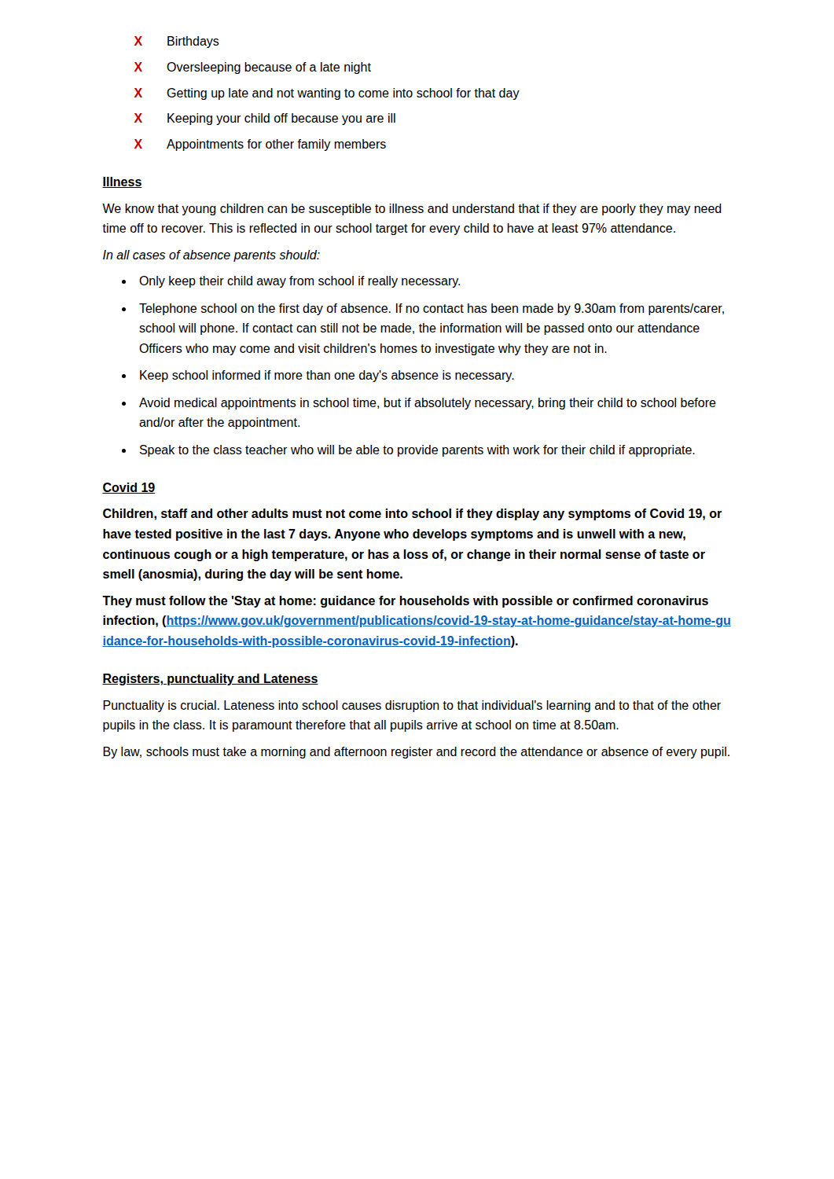XBirthdays
XOversleeping because of a late night
XGetting up late and not wanting to come into school for that day
XKeeping your child off because you are ill
XAppointments for other family members
Illness
We know that young children can be susceptible to illness and understand that if they are poorly they may need time off to recover. This is reflected in our school target for every child to have at least 97% attendance.
In all cases of absence parents should:
Only keep their child away from school if really necessary.
Telephone school on the first day of absence. If no contact has been made by 9.30am from parents/carer, school will phone. If contact can still not be made, the information will be passed onto our attendance Officers who may come and visit children's homes to investigate why they are not in.
Keep school informed if more than one day's absence is necessary.
Avoid medical appointments in school time, but if absolutely necessary, bring their child to school before and/or after the appointment.
Speak to the class teacher who will be able to provide parents with work for their child if appropriate.
Covid 19
Children, staff and other adults must not come into school if they display any symptoms of Covid 19, or have tested positive in the last 7 days. Anyone who develops symptoms and is unwell with a new, continuous cough or a high temperature, or has a loss of, or change in their normal sense of taste or smell (anosmia), during the day will be sent home.
They must follow the 'Stay at home: guidance for households with possible or confirmed coronavirus infection, (https://www.gov.uk/government/publications/covid-19-stay-at-home-guidance/stay-at-home-guidance-for-households-with-possible-coronavirus-covid-19-infection).
Registers, punctuality and Lateness
Punctuality is crucial. Lateness into school causes disruption to that individual's learning and to that of the other pupils in the class. It is paramount therefore that all pupils arrive at school on time at 8.50am.
By law, schools must take a morning and afternoon register and record the attendance or absence of every pupil.